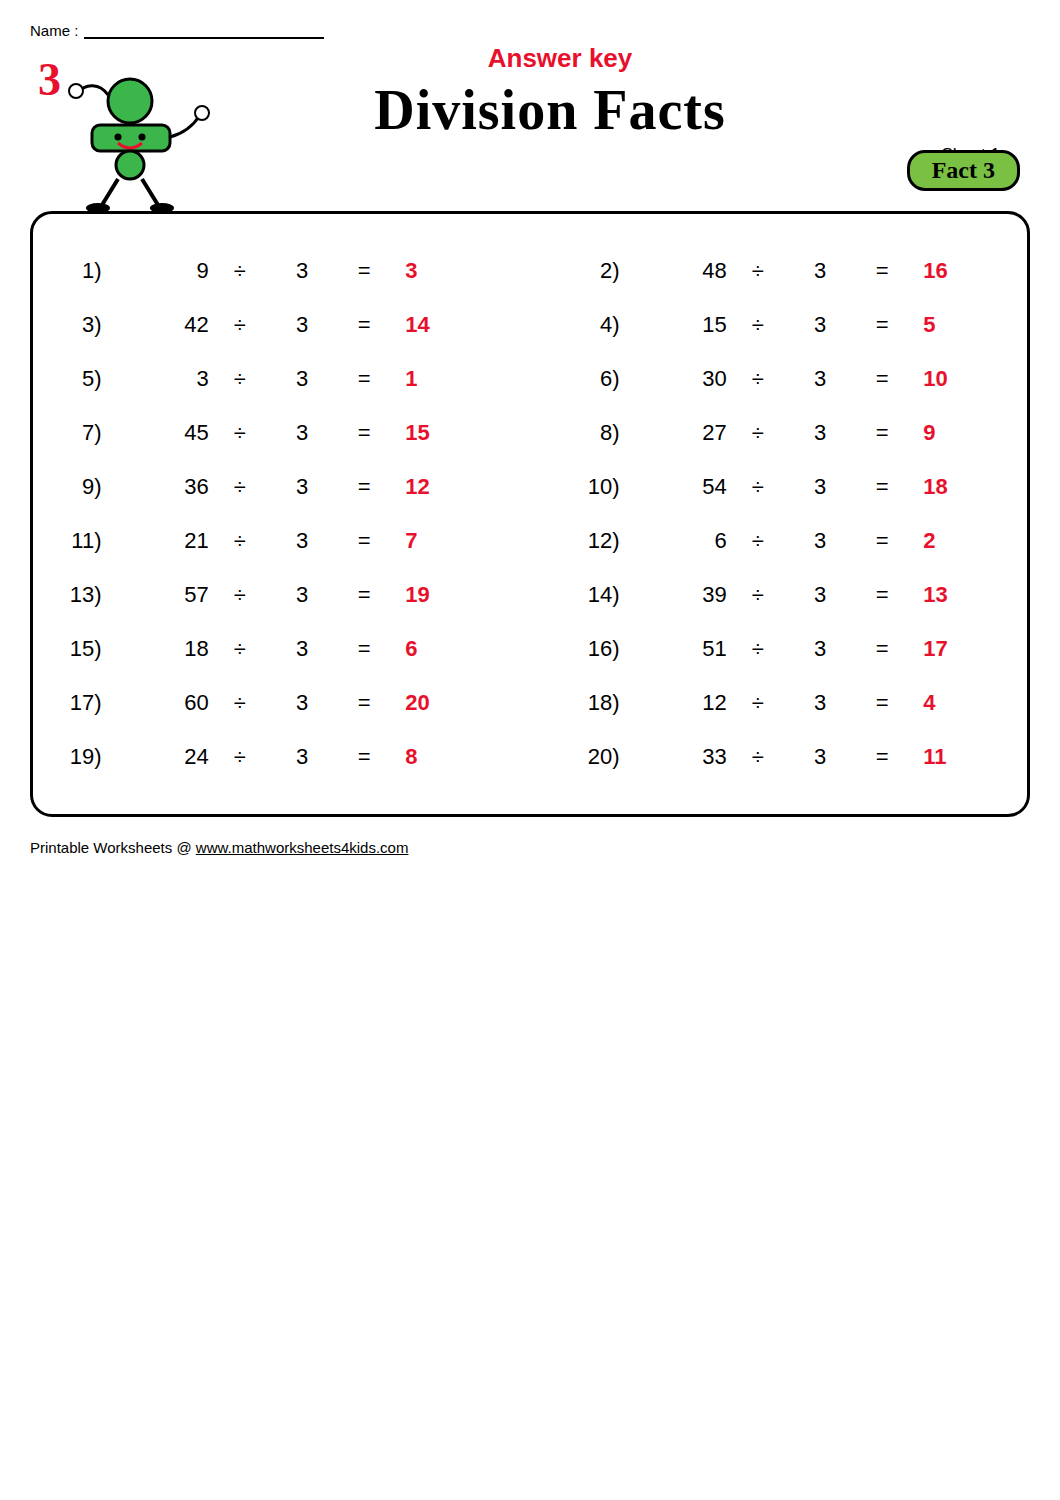Name :
3
Answer key
Division Facts
Sheet 1
Fact 3
| 1) | 9 | ÷ | 3 | = | 3 | | 2) | 48 | ÷ | 3 | = | 16 |
| 3) | 42 | ÷ | 3 | = | 14 | | 4) | 15 | ÷ | 3 | = | 5 |
| 5) | 3 | ÷ | 3 | = | 1 | | 6) | 30 | ÷ | 3 | = | 10 |
| 7) | 45 | ÷ | 3 | = | 15 | | 8) | 27 | ÷ | 3 | = | 9 |
| 9) | 36 | ÷ | 3 | = | 12 | | 10) | 54 | ÷ | 3 | = | 18 |
| 11) | 21 | ÷ | 3 | = | 7 | | 12) | 6 | ÷ | 3 | = | 2 |
| 13) | 57 | ÷ | 3 | = | 19 | | 14) | 39 | ÷ | 3 | = | 13 |
| 15) | 18 | ÷ | 3 | = | 6 | | 16) | 51 | ÷ | 3 | = | 17 |
| 17) | 60 | ÷ | 3 | = | 20 | | 18) | 12 | ÷ | 3 | = | 4 |
| 19) | 24 | ÷ | 3 | = | 8 | | 20) | 33 | ÷ | 3 | = | 11 |
Printable Worksheets @ www.mathworksheets4kids.com